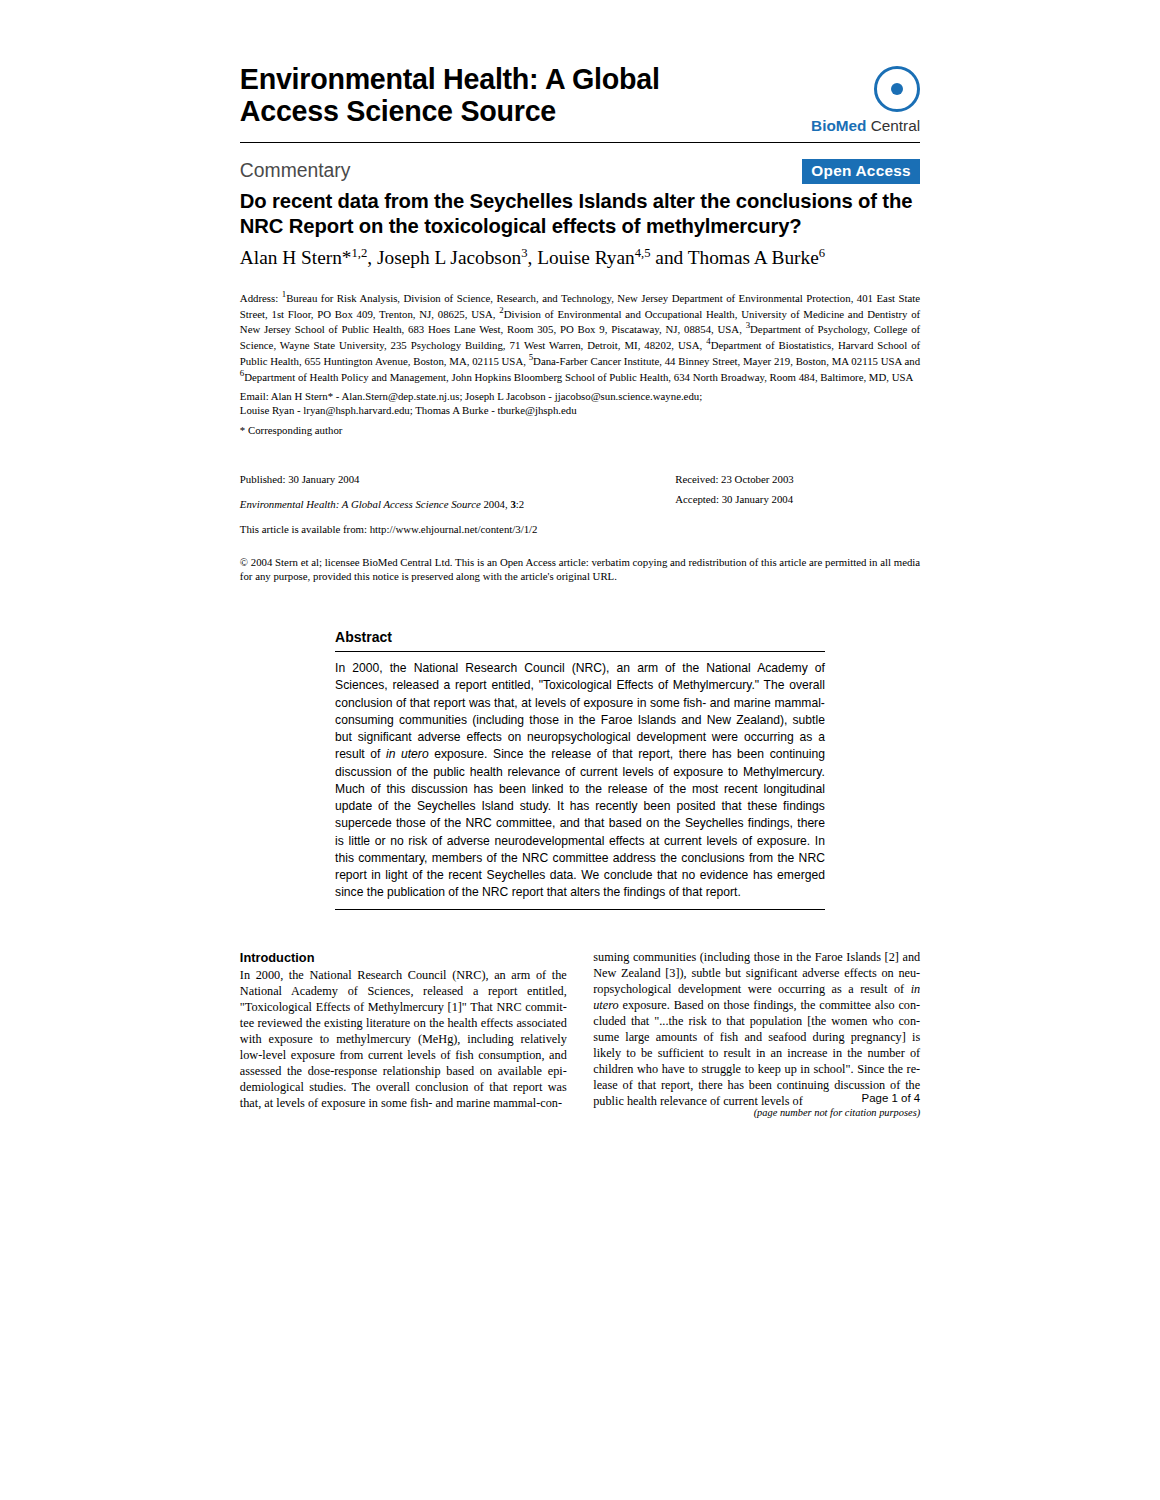Environmental Health: A Global
Access Science Source
BioMed Central
Commentary
Open Access
Do recent data from the Seychelles Islands alter the conclusions of the NRC Report on the toxicological effects of methylmercury?
Alan H Stern*1,2, Joseph L Jacobson3, Louise Ryan4,5 and Thomas A Burke6
Address: 1Bureau for Risk Analysis, Division of Science, Research, and Technology, New Jersey Department of Environmental Protection, 401 East State Street, 1st Floor, PO Box 409, Trenton, NJ, 08625, USA, 2Division of Environmental and Occupational Health, University of Medicine and Dentistry of New Jersey School of Public Health, 683 Hoes Lane West, Room 305, PO Box 9, Piscataway, NJ, 08854, USA, 3Department of Psychology, College of Science, Wayne State University, 235 Psychology Building, 71 West Warren, Detroit, MI, 48202, USA, 4Department of Biostatistics, Harvard School of Public Health, 655 Huntington Avenue, Boston, MA, 02115 USA, 5Dana-Farber Cancer Institute, 44 Binney Street, Mayer 219, Boston, MA 02115 USA and 6Department of Health Policy and Management, John Hopkins Bloomberg School of Public Health, 634 North Broadway, Room 484, Baltimore, MD, USA
Email: Alan H Stern* - Alan.Stern@dep.state.nj.us; Joseph L Jacobson - jjacobso@sun.science.wayne.edu;
Louise Ryan - lryan@hsph.harvard.edu; Thomas A Burke - tburke@jhsph.edu
* Corresponding author
Published: 30 January 2004
Environmental Health: A Global Access Science Source 2004, 3:2
This article is available from: http://www.ehjournal.net/content/3/1/2
Received: 23 October 2003
Accepted: 30 January 2004
© 2004 Stern et al; licensee BioMed Central Ltd. This is an Open Access article: verbatim copying and redistribution of this article are permitted in all media for any purpose, provided this notice is preserved along with the article's original URL.
Abstract
In 2000, the National Research Council (NRC), an arm of the National Academy of Sciences, released a report entitled, "Toxicological Effects of Methylmercury." The overall conclusion of that report was that, at levels of exposure in some fish- and marine mammal-consuming communities (including those in the Faroe Islands and New Zealand), subtle but significant adverse effects on neuropsychological development were occurring as a result of in utero exposure. Since the release of that report, there has been continuing discussion of the public health relevance of current levels of exposure to Methylmercury. Much of this discussion has been linked to the release of the most recent longitudinal update of the Seychelles Island study. It has recently been posited that these findings supercede those of the NRC committee, and that based on the Seychelles findings, there is little or no risk of adverse neurodevelopmental effects at current levels of exposure. In this commentary, members of the NRC committee address the conclusions from the NRC report in light of the recent Seychelles data. We conclude that no evidence has emerged since the publication of the NRC report that alters the findings of that report.
Introduction
In 2000, the National Research Council (NRC), an arm of the National Academy of Sciences, released a report entitled, "Toxicological Effects of Methylmercury [1]" That NRC committee reviewed the existing literature on the health effects associated with exposure to methylmercury (MeHg), including relatively low-level exposure from current levels of fish consumption, and assessed the dose-response relationship based on available epidemiological studies. The overall conclusion of that report was that, at levels of exposure in some fish- and marine mammal-con-
suming communities (including those in the Faroe Islands [2] and New Zealand [3]), subtle but significant adverse effects on neuropsychological development were occurring as a result of in utero exposure. Based on those findings, the committee also concluded that "...the risk to that population [the women who consume large amounts of fish and seafood during pregnancy] is likely to be sufficient to result in an increase in the number of children who have to struggle to keep up in school". Since the release of that report, there has been continuing discussion of the public health relevance of current levels of
Page 1 of 4
(page number not for citation purposes)